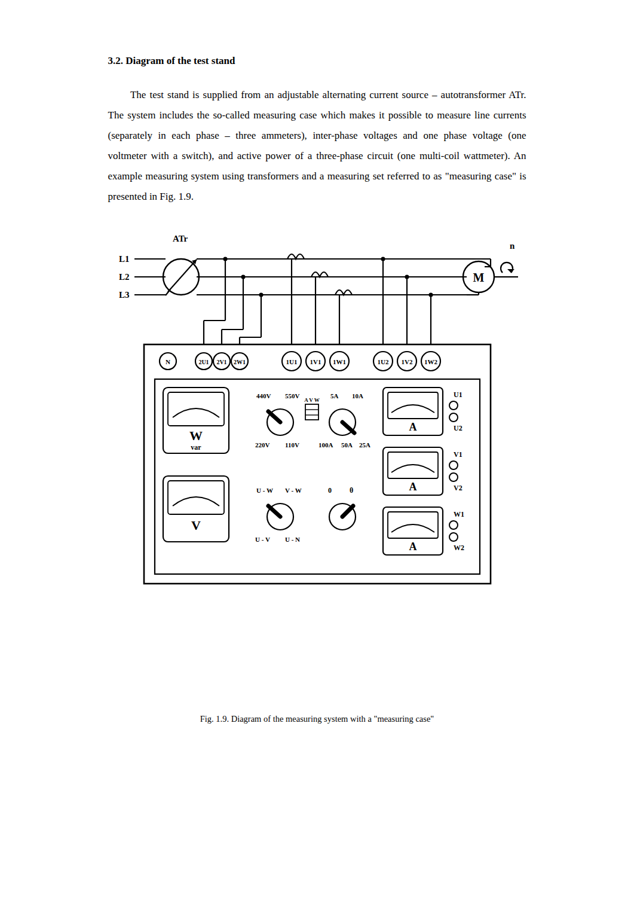3.2. Diagram of the test stand
The test stand is supplied from an adjustable alternating current source – autotransformer ATr. The system includes the so-called measuring case which makes it possible to measure line currents (separately in each phase – three ammeters), inter-phase voltages and one phase voltage (one voltmeter with a switch), and active power of a three-phase circuit (one multi-coil wattmeter). An example measuring system using transformers and a measuring set referred to as "measuring case" is presented in Fig. 1.9.
ATr L1 L2 L3 M n N 2U1 2V1 2W1 1U1 1V1 1W1 1U2 1V2 1W2 W var V 440V 550V 220V 110V A V W 5A 10A 100A 50A 25A U - W V - W U - V U - N 0 θ A U1 U2 A V1 V2 A W1 W2
Fig. 1.9. Diagram of the measuring system with a "measuring case"